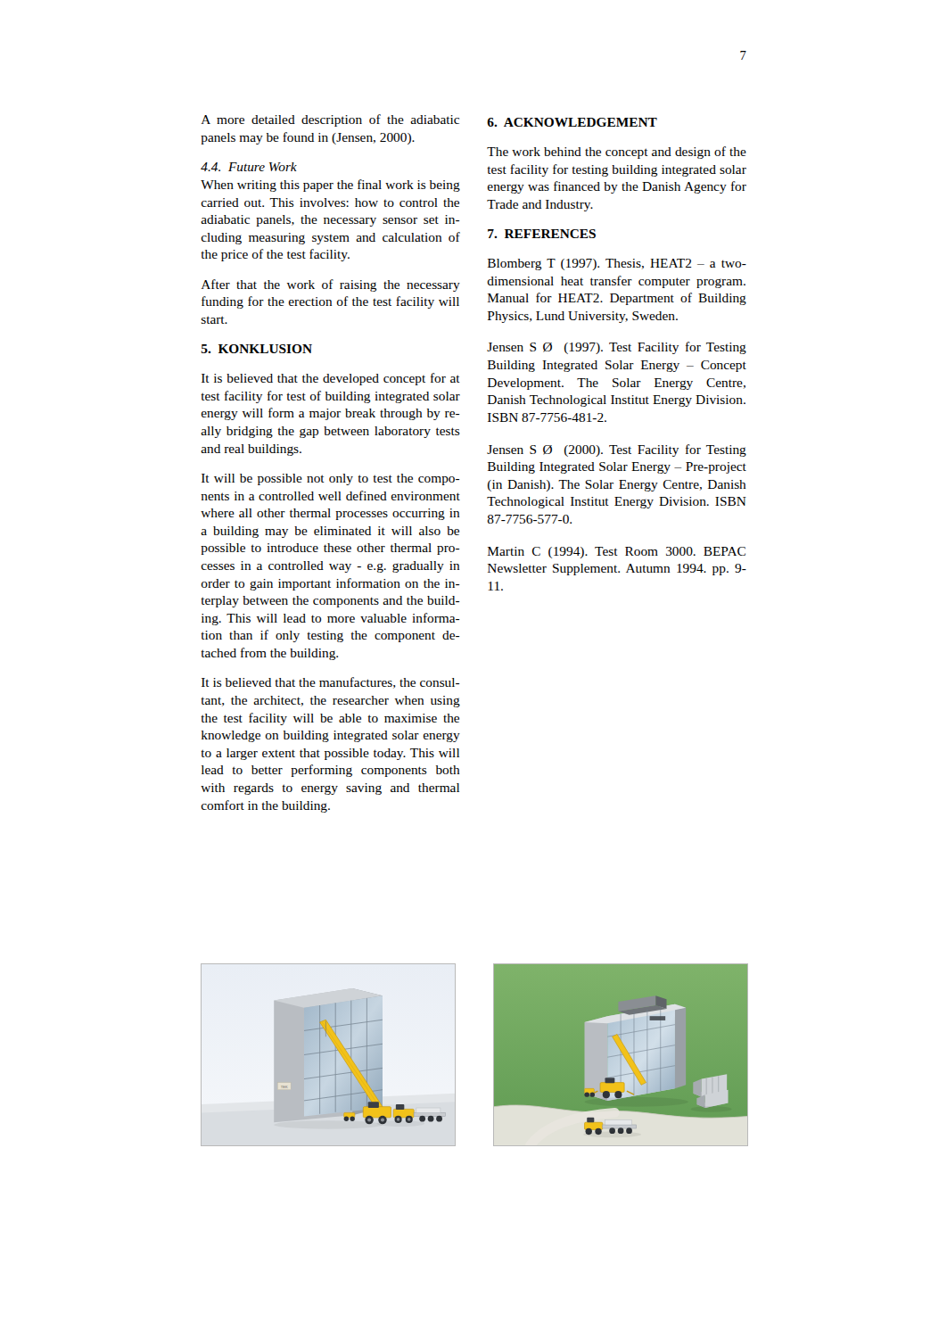7
A more detailed description of the adiabatic panels may be found in (Jensen, 2000).
4.4. Future Work
When writing this paper the final work is being carried out. This involves: how to control the adiabatic panels, the necessary sensor set including measuring system and cal­culation of the price of the test facility.
After that the work of raising the necessary funding for the erection of the test facility will start.
5. KONKLUSION
It is believed that the developed concept for at test facility for test of building integrated solar energy will form a major break through by really bridging the gap between laboratory tests and real buildings.
It will be possible not only to test the components in a controlled well defined environment where all other ther­mal processes occurring in a building may be eliminated it will also be possible to introduce these other thermal pro­cesses in a controlled way - e.g. gradually in order to gain important information on the interplay between the com­ponents and the building. This will lead to more valuable information than if only testing the component detached from the building.
It is believed that the manufactures, the consultant, the architect, the researcher when using the test facility will be able to maximise the knowledge on building integrated solar energy to a larger extent that possible today. This will lead to better performing components both with re­gards to energy saving and thermal comfort in the build­ing.
6. ACKNOWLEDGEMENT
The work behind the concept and design of the test facility for testing building integrated solar energy was financed by the Danish Agency for Trade and Industry.
7. REFERENCES
Blomberg T (1997). Thesis, HEAT2 – a two-dimensional heat transfer computer program. Manual for HEAT2. De­partment of Building Physics, Lund University, Sweden.
Jensen S Ø (1997). Test Facility for Testing Building Integrated Solar Energy – Concept Development. The Solar Energy Centre, Danish Technological Institut En­ergy Division. ISBN 87-7756-481-2.
Jensen S Ø (2000). Test Facility for Testing Building Integrated Solar Energy – Pre-project (in Danish). The Solar Energy Centre, Danish Technological Institut En­ergy Division. ISBN 87-7756-577-0.
Martin C (1994). Test Room 3000. BEPAC Newsletter Supplement. Autumn 1994. pp. 9-11.
TEK